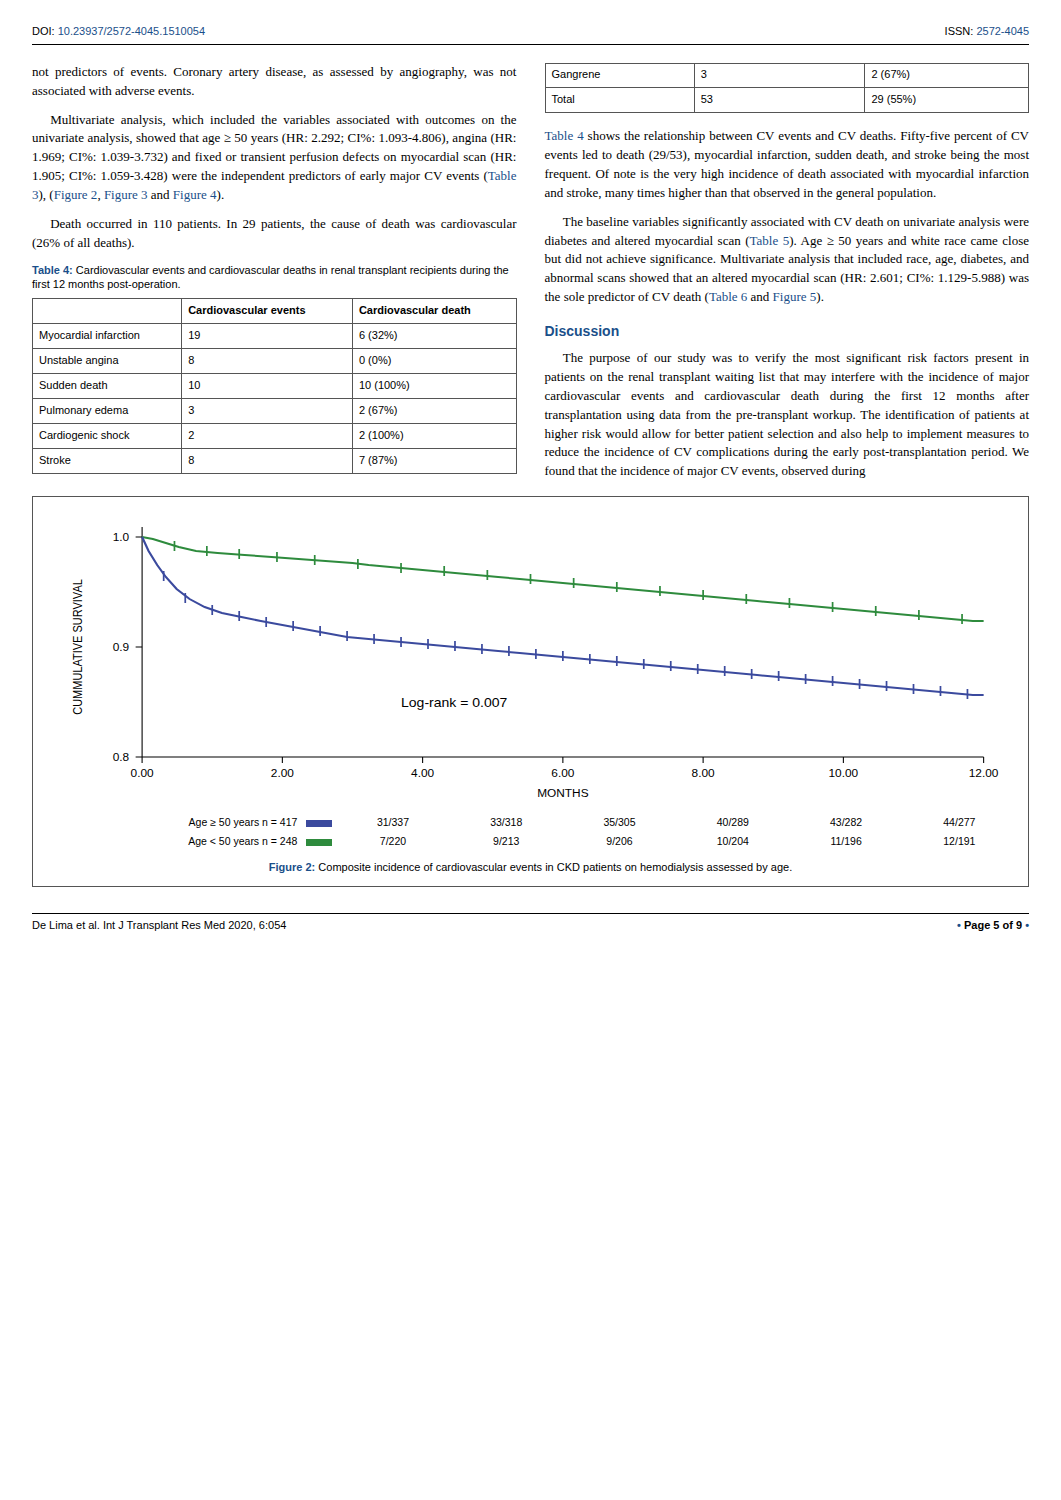DOI: 10.23937/2572-4045.1510054
ISSN: 2572-4045
not predictors of events. Coronary artery disease, as assessed by angiography, was not associated with adverse events.
Multivariate analysis, which included the variables associated with outcomes on the univariate analysis, showed that age ≥ 50 years (HR: 2.292; CI%: 1.093-4.806), angina (HR: 1.969; CI%: 1.039-3.732) and fixed or transient perfusion defects on myocardial scan (HR: 1.905; CI%: 1.059-3.428) were the independent predictors of early major CV events (Table 3), (Figure 2, Figure 3 and Figure 4).
Death occurred in 110 patients. In 29 patients, the cause of death was cardiovascular (26% of all deaths).
Table 4: Cardiovascular events and cardiovascular deaths in renal transplant recipients during the first 12 months post-operation.
| | Cardiovascular events | Cardiovascular death |
| --- | --- | --- |
| Myocardial infarction | 19 | 6 (32%) |
| Unstable angina | 8 | 0 (0%) |
| Sudden death | 10 | 10 (100%) |
| Pulmonary edema | 3 | 2 (67%) |
| Cardiogenic shock | 2 | 2 (100%) |
| Stroke | 8 | 7 (87%) |
| Gangrene | 3 | 2 (67%) |
| Total | 53 | 29 (55%) |
Table 4 shows the relationship between CV events and CV deaths. Fifty-five percent of CV events led to death (29/53), myocardial infarction, sudden death, and stroke being the most frequent. Of note is the very high incidence of death associated with myocardial infarction and stroke, many times higher than that observed in the general population.
The baseline variables significantly associated with CV death on univariate analysis were diabetes and altered myocardial scan (Table 5). Age ≥ 50 years and white race came close but did not achieve significance. Multivariate analysis that included race, age, diabetes, and abnormal scans showed that an altered myocardial scan (HR: 2.601; CI%: 1.129-5.988) was the sole predictor of CV death (Table 6 and Figure 5).
Discussion
The purpose of our study was to verify the most significant risk factors present in patients on the renal transplant waiting list that may interfere with the incidence of major cardiovascular events and cardiovascular death during the first 12 months after transplantation using data from the pre-transplant workup. The identification of patients at higher risk would allow for better patient selection and also help to implement measures to reduce the incidence of CV complications during the early post-transplantation period. We found that the incidence of major CV events, observed during
1.0 0.9 0.8 CUMMULATIVE SURVIVAL 0.00 2.00 4.00 6.00 8.00 10.00 12.00 MONTHS Log-rank = 0.007
| Age ≥ 50 years n = 417 | 31/337 | 33/318 | 35/305 | 40/289 | 43/282 | 44/277 |
| Age < 50 years n = 248 | 7/220 | 9/213 | 9/206 | 10/204 | 11/196 | 12/191 |
Figure 2: Composite incidence of cardiovascular events in CKD patients on hemodialysis assessed by age.
De Lima et al. Int J Transplant Res Med 2020, 6:054
• Page 5 of 9 •